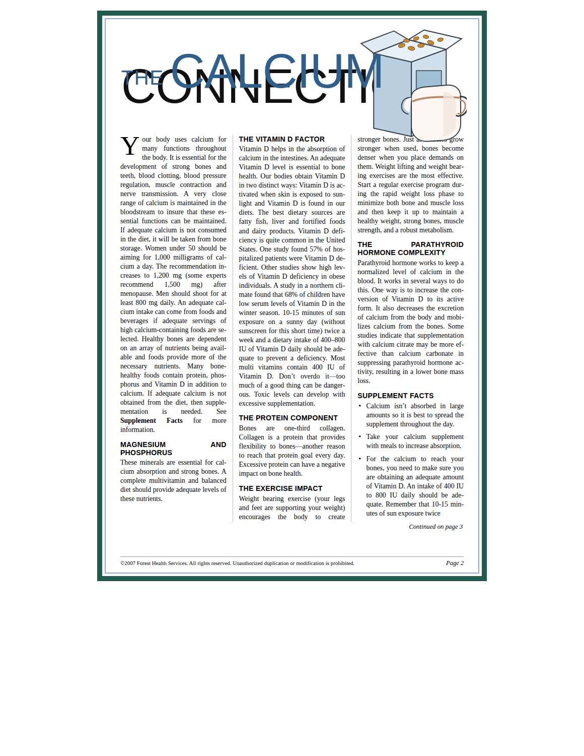THE CALCIUM CONNECTION
Your body uses calcium for many functions throughout the body. It is essential for the development of strong bones and teeth, blood clotting, blood pressure regulation, muscle contraction and nerve transmission. A very close range of calcium is maintained in the bloodstream to insure that these essential functions can be maintained. If adequate calcium is not consumed in the diet, it will be taken from bone storage. Women under 50 should be aiming for 1,000 milligrams of calcium a day. The recommendation increases to 1,200 mg (some experts recommend 1,500 mg) after menopause. Men should shoot for at least 800 mg daily. An adequate calcium intake can come from foods and beverages if adequate servings of high calcium-containing foods are selected. Healthy bones are dependent on an array of nutrients being available and foods provide more of the necessary nutrients. Many bone-healthy foods contain protein, phosphorus and Vitamin D in addition to calcium. If adequate calcium is not obtained from the diet, then supplementation is needed. See Supplement Facts for more information.
Magnesium and Phosphorus
These minerals are essential for calcium absorption and strong bones. A complete multivitamin and balanced diet should provide adequate levels of these nutrients.
The Vitamin D Factor
Vitamin D helps in the absorption of calcium in the intestines. An adequate Vitamin D level is essential to bone health. Our bodies obtain Vitamin D in two distinct ways: Vitamin D is activated when skin is exposed to sunlight and Vitamin D is found in our diets. The best dietary sources are fatty fish, liver and fortified foods and dairy products. Vitamin D deficiency is quite common in the United States. One study found 57% of hospitalized patients were Vitamin D deficient. Other studies show high levels of Vitamin D deficiency in obese individuals. A study in a northern climate found that 68% of children have low serum levels of Vitamin D in the winter season. 10-15 minutes of sun exposure on a sunny day (without sunscreen for this short time) twice a week and a dietary intake of 400–800 IU of Vitamin D daily should be adequate to prevent a deficiency. Most multi vitamins contain 400 IU of Vitamin D. Don’t overdo it—too much of a good thing can be dangerous. Toxic levels can develop with excessive supplementation.
The Protein Component
Bones are one-third collagen. Collagen is a protein that provides flexibility to bones—another reason to reach that protein goal every day. Excessive protein can have a negative impact on bone health.
The Exercise Impact
Weight bearing exercise (your legs and feet are supporting your weight) encourages the body to create stronger bones. Just as muscles grow stronger when used, bones become denser when you place demands on them. Weight lifting and weight bearing exercises are the most effective. Start a regular exercise program during the rapid weight loss phase to minimize both bone and muscle loss and then keep it up to maintain a healthy weight, strong bones, muscle strength, and a robust metabolism.
The Parathyroid Hormone Complexity
Parathyroid hormone works to keep a normalized level of calcium in the blood. It works in several ways to do this. One way is to increase the conversion of Vitamin D to its active form. It also decreases the excretion of calcium from the body and mobilizes calcium from the bones. Some studies indicate that supplementation with calcium citrate may be more effective than calcium carbonate in suppressing parathyroid hormone activity, resulting in a lower bone mass loss.
Supplement Facts
Calcium isn’t absorbed in large amounts so it is best to spread the supplement throughout the day.
Take your calcium supplement with meals to increase absorption.
For the calcium to reach your bones, you need to make sure you are obtaining an adequate amount of Vitamin D. An intake of 400 IU to 800 IU daily should be adequate. Remember that 10-15 minutes of sun exposure twice
Continued on page 3
©2007 Forest Health Services. All rights reserved. Unauthorized duplication or modification is prohibited. Page 2